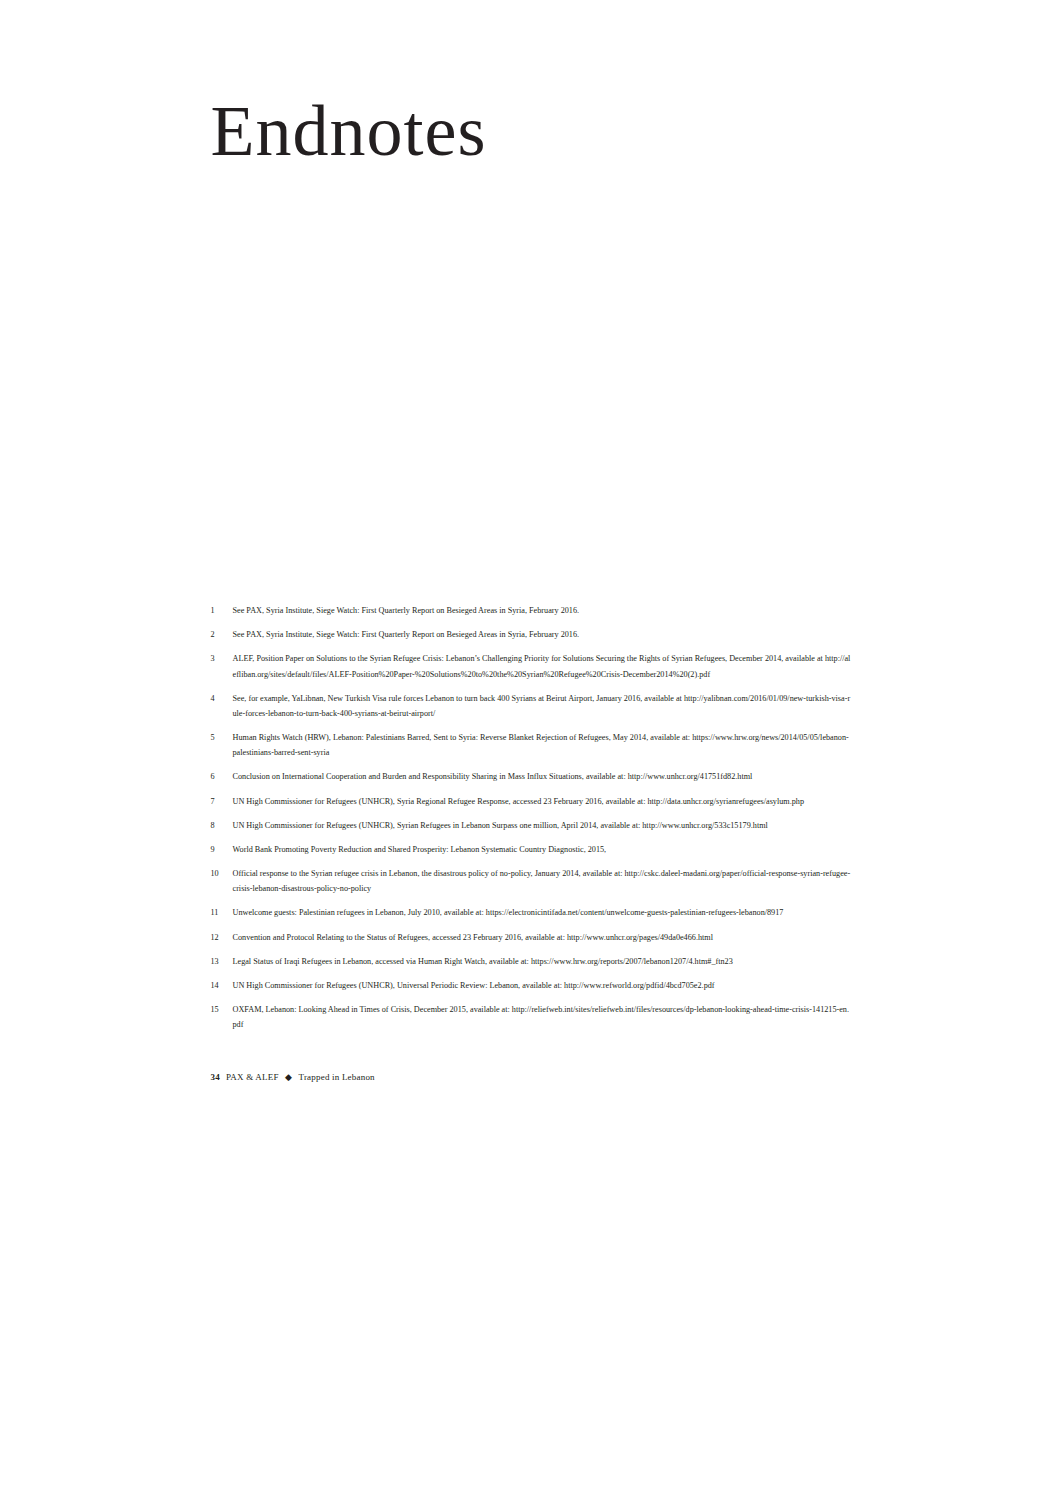Endnotes
1
See PAX, Syria Institute, Siege Watch: First Quarterly Report on Besieged Areas in Syria, February 2016.
2
See PAX, Syria Institute, Siege Watch: First Quarterly Report on Besieged Areas in Syria, February 2016.
3
ALEF, Position Paper on Solutions to the Syrian Refugee Crisis: Lebanon’s Challenging Priority for Solutions Securing the Rights of Syrian Refugees, December 2014, available at http://alefliban.org/sites/default/files/ALEF-Position%20Paper-%20Solutions%20to%20the%20Syrian%20Refugee%20Crisis-December2014%20(2).pdf
4
See, for example, YaLibnan, New Turkish Visa rule forces Lebanon to turn back 400 Syrians at Beirut Airport, January 2016, available at http://yalibnan.com/2016/01/09/new-turkish-visa-rule-forces-lebanon-to-turn-back-400-syrians-at-beirut-airport/
5
Human Rights Watch (HRW), Lebanon: Palestinians Barred, Sent to Syria: Reverse Blanket Rejection of Refugees, May 2014, available at: https://www.hrw.org/news/2014/05/05/lebanon-palestinians-barred-sent-syria
6
Conclusion on International Cooperation and Burden and Responsibility Sharing in Mass Influx Situations, available at: http://www.unhcr.org/41751fd82.html
7
UN High Commissioner for Refugees (UNHCR), Syria Regional Refugee Response, accessed 23 February 2016, available at: http://data.unhcr.org/syrianrefugees/asylum.php
8
UN High Commissioner for Refugees (UNHCR), Syrian Refugees in Lebanon Surpass one million, April 2014, available at: http://www.unhcr.org/533c15179.html
9
World Bank Promoting Poverty Reduction and Shared Prosperity: Lebanon Systematic Country Diagnostic, 2015,
10
Official response to the Syrian refugee crisis in Lebanon, the disastrous policy of no-policy, January 2014, available at: http://cskc.daleel-madani.org/paper/official-response-syrian-refugee-crisis-lebanon-disastrous-policy-no-policy
11
Unwelcome guests: Palestinian refugees in Lebanon, July 2010, available at: https://electronicintifada.net/content/unwelcome-guests-palestinian-refugees-lebanon/8917
12
Convention and Protocol Relating to the Status of Refugees, accessed 23 February 2016, available at: http://www.unhcr.org/pages/49da0e466.html
13
Legal Status of Iraqi Refugees in Lebanon, accessed via Human Right Watch, available at: https://www.hrw.org/reports/2007/lebanon1207/4.htm#_ftn23
14
UN High Commissioner for Refugees (UNHCR), Universal Periodic Review: Lebanon, available at: http://www.refworld.org/pdfid/4bcd705e2.pdf
15
OXFAM, Lebanon: Looking Ahead in Times of Crisis, December 2015, available at: http://reliefweb.int/sites/reliefweb.int/files/resources/dp-lebanon-looking-ahead-time-crisis-141215-en.pdf
34 PAX & ALEF ◆ Trapped in Lebanon